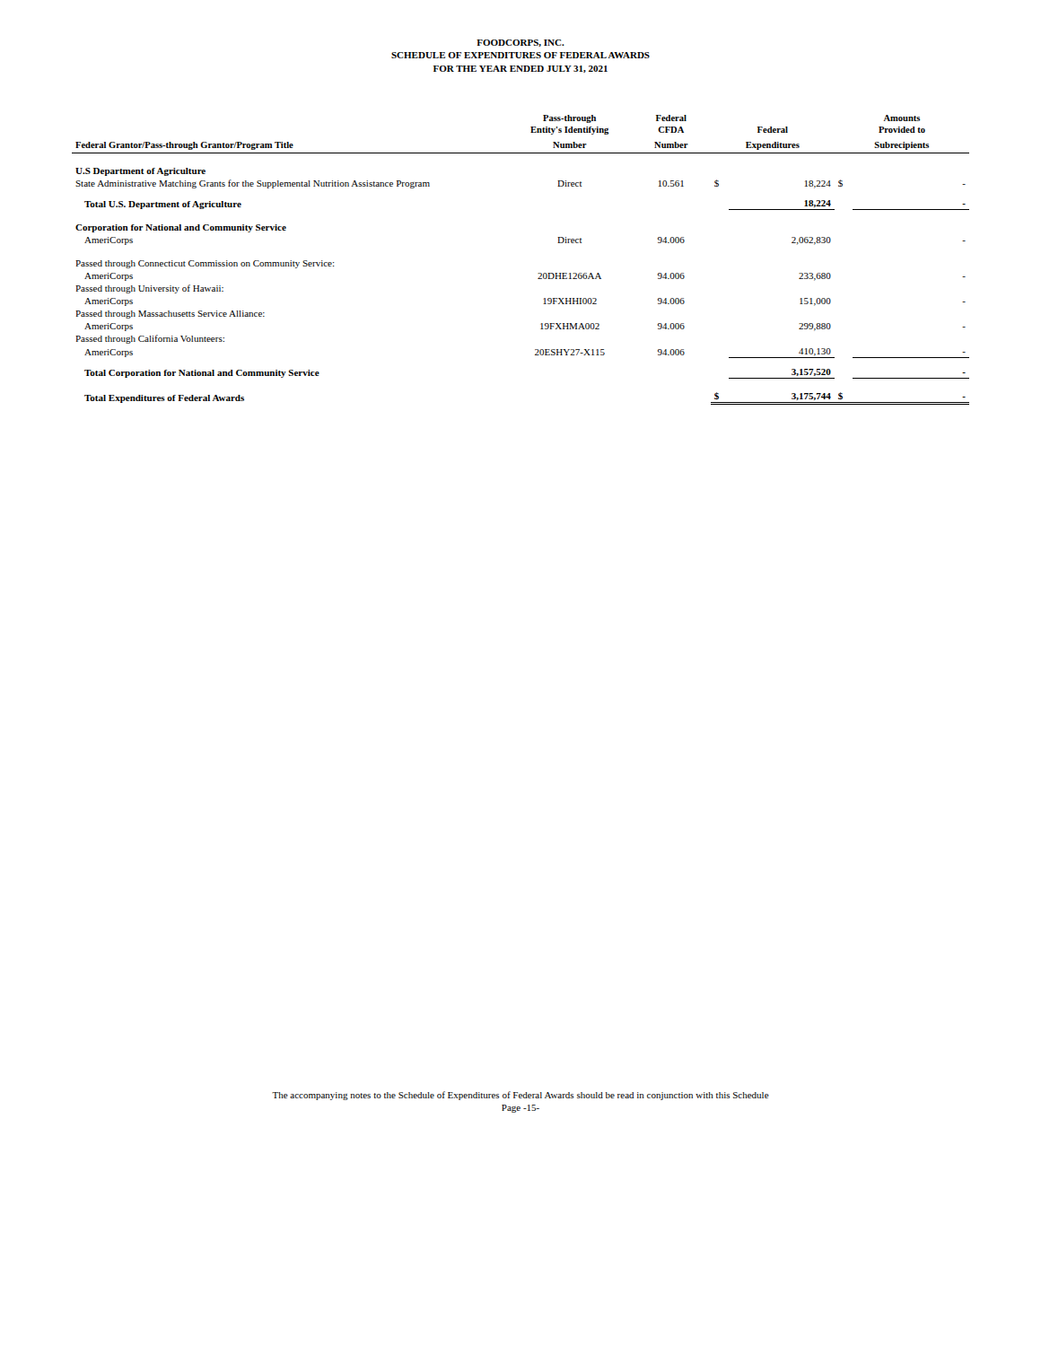FOODCORPS, INC.
SCHEDULE OF EXPENDITURES OF FEDERAL AWARDS
FOR THE YEAR ENDED JULY 31, 2021
| | Pass-through Entity's Identifying | Federal CFDA | Federal | Amounts Provided to |
| --- | --- | --- | --- | --- |
| Federal Grantor/Pass-through Grantor/Program Title | Number | Number | Expenditures | Subrecipients |
| U.S Department of Agriculture | | | | | | |
| State Administrative Matching Grants for the Supplemental Nutrition Assistance Program | Direct | 10.561 | $ | 18,224 | $ | - |
| Total U.S. Department of Agriculture | | | | 18,224 | | - |
| Corporation for National and Community Service | | | | | | |
| AmeriCorps | Direct | 94.006 | | 2,062,830 | | - |
| Passed through Connecticut Commission on Community Service: | | | | | | |
| AmeriCorps | 20DHE1266AA | 94.006 | | 233,680 | | - |
| Passed through University of Hawaii: | | | | | | |
| AmeriCorps | 19FXHHI002 | 94.006 | | 151,000 | | - |
| Passed through Massachusetts Service Alliance: | | | | | | |
| AmeriCorps | 19FXHMA002 | 94.006 | | 299,880 | | - |
| Passed through California Volunteers: | | | | | | |
| AmeriCorps | 20ESHY27-X115 | 94.006 | | 410,130 | | - |
| Total Corporation for National and Community Service | | | | 3,157,520 | | - |
| Total Expenditures of Federal Awards | | | $ | 3,175,744 | $ | - |
The accompanying notes to the Schedule of Expenditures of Federal Awards should be read in conjunction with this Schedule
Page -15-